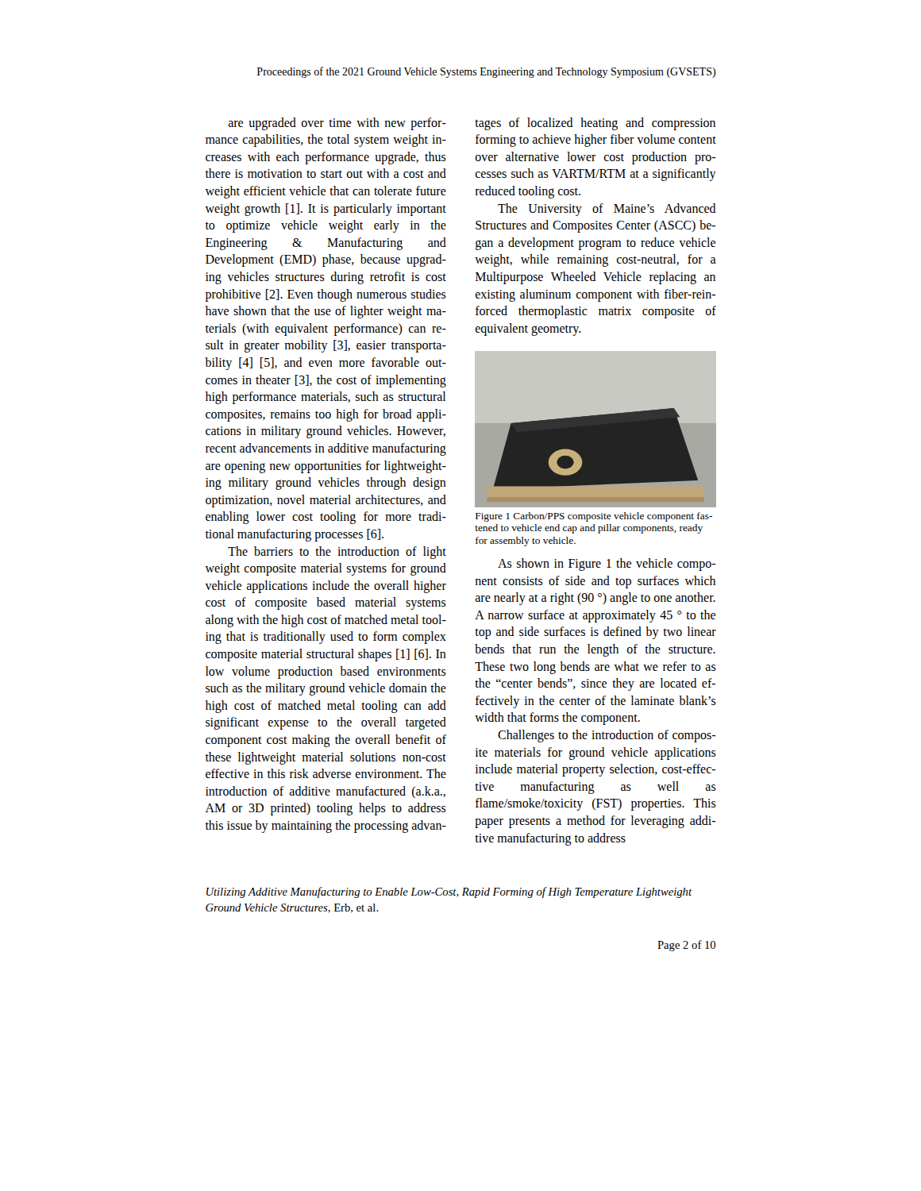Proceedings of the 2021 Ground Vehicle Systems Engineering and Technology Symposium (GVSETS)
are upgraded over time with new performance capabilities, the total system weight increases with each performance upgrade, thus there is motivation to start out with a cost and weight efficient vehicle that can tolerate future weight growth [1]. It is particularly important to optimize vehicle weight early in the Engineering & Manufacturing and Development (EMD) phase, because upgrading vehicles structures during retrofit is cost prohibitive [2]. Even though numerous studies have shown that the use of lighter weight materials (with equivalent performance) can result in greater mobility [3], easier transportability [4] [5], and even more favorable outcomes in theater [3], the cost of implementing high performance materials, such as structural composites, remains too high for broad applications in military ground vehicles. However, recent advancements in additive manufacturing are opening new opportunities for lightweighting military ground vehicles through design optimization, novel material architectures, and enabling lower cost tooling for more traditional manufacturing processes [6].
The barriers to the introduction of light weight composite material systems for ground vehicle applications include the overall higher cost of composite based material systems along with the high cost of matched metal tooling that is traditionally used to form complex composite material structural shapes [1] [6]. In low volume production based environments such as the military ground vehicle domain the high cost of matched metal tooling can add significant expense to the overall targeted component cost making the overall benefit of these lightweight material solutions non-cost effective in this risk adverse environment. The introduction of additive manufactured (a.k.a., AM or 3D printed) tooling helps to address this issue by maintaining the processing advantages of localized heating and compression forming to achieve higher fiber volume content over alternative lower cost production processes such as VARTM/RTM at a significantly reduced tooling cost.
The University of Maine’s Advanced Structures and Composites Center (ASCC) began a development program to reduce vehicle weight, while remaining cost-neutral, for a Multipurpose Wheeled Vehicle replacing an existing aluminum component with fiber-reinforced thermoplastic matrix composite of equivalent geometry.
Figure 1 Carbon/PPS composite vehicle component fastened to vehicle end cap and pillar components, ready for assembly to vehicle.
As shown in Figure 1 the vehicle component consists of side and top surfaces which are nearly at a right (90 °) angle to one another. A narrow surface at approximately 45 ° to the top and side surfaces is defined by two linear bends that run the length of the structure. These two long bends are what we refer to as the “center bends”, since they are located effectively in the center of the laminate blank’s width that forms the component.
Challenges to the introduction of composite materials for ground vehicle applications include material property selection, cost-effective manufacturing as well as flame/smoke/toxicity (FST) properties. This paper presents a method for leveraging additive manufacturing to address
Utilizing Additive Manufacturing to Enable Low-Cost, Rapid Forming of High Temperature Lightweight Ground Vehicle Structures, Erb, et al.
Page 2 of 10